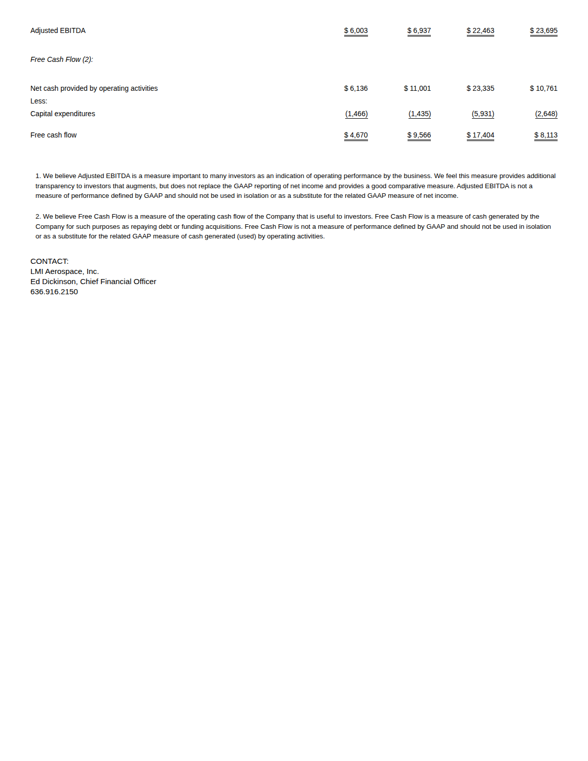| Adjusted EBITDA | $ 6,003 | $ 6,937 | $ 22,463 | $ 23,695 |
| Free Cash Flow (2): | | | | |
| Net cash provided by operating activities | $ 6,136 | $ 11,001 | $ 23,335 | $ 10,761 |
| Less: | | | | |
| Capital expenditures | (1,466) | (1,435) | (5,931) | (2,648) |
| Free cash flow | $ 4,670 | $ 9,566 | $ 17,404 | $ 8,113 |
1. We believe Adjusted EBITDA is a measure important to many investors as an indication of operating performance by the business. We feel this measure provides additional transparency to investors that augments, but does not replace the GAAP reporting of net income and provides a good comparative measure. Adjusted EBITDA is not a measure of performance defined by GAAP and should not be used in isolation or as a substitute for the related GAAP measure of net income.
2. We believe Free Cash Flow is a measure of the operating cash flow of the Company that is useful to investors. Free Cash Flow is a measure of cash generated by the Company for such purposes as repaying debt or funding acquisitions. Free Cash Flow is not a measure of performance defined by GAAP and should not be used in isolation or as a substitute for the related GAAP measure of cash generated (used) by operating activities.
CONTACT:
LMI Aerospace, Inc.
Ed Dickinson, Chief Financial Officer
636.916.2150